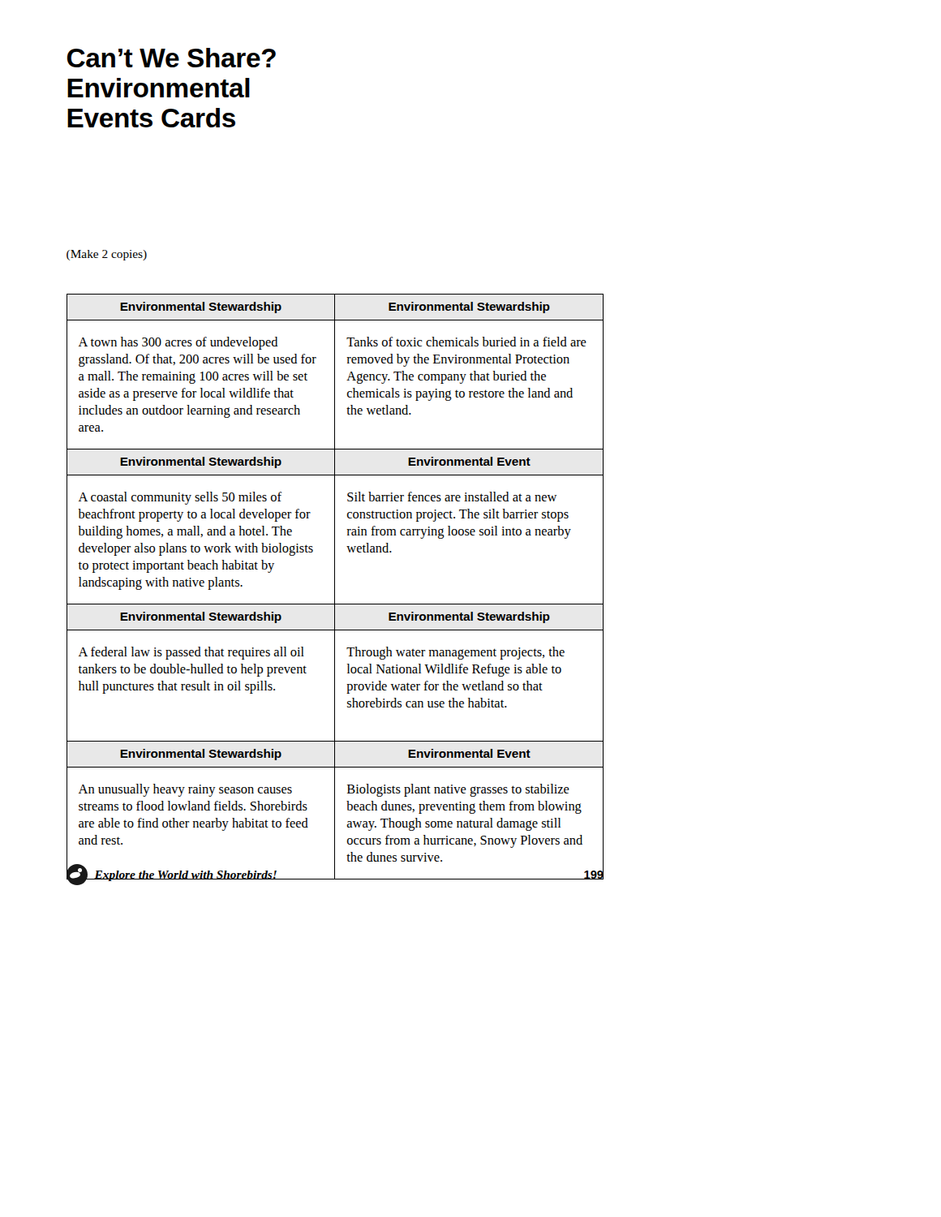Can’t We Share?
Environmental
Events Cards
(Make 2 copies)
| Environmental Stewardship | Environmental Stewardship |
| --- | --- |
| A town has 300 acres of undeveloped grassland. Of that, 200 acres will be used for a mall. The remaining 100 acres will be set aside as a preserve for local wildlife that includes an outdoor learning and research area. | Tanks of toxic chemicals buried in a field are removed by the Environmental Protection Agency. The company that buried the chemicals is paying to restore the land and the wetland. |
| Environmental Stewardship | Environmental Event |
| A coastal community sells 50 miles of beachfront property to a local developer for building homes, a mall, and a hotel. The developer also plans to work with biologists to protect important beach habitat by landscaping with native plants. | Silt barrier fences are installed at a new construction project. The silt barrier stops rain from carrying loose soil into a nearby wetland. |
| Environmental Stewardship | Environmental Stewardship |
| A federal law is passed that requires all oil tankers to be double-hulled to help prevent hull punctures that result in oil spills. | Through water management projects, the local National Wildlife Refuge is able to provide water for the wetland so that shorebirds can use the habitat. |
| Environmental Stewardship | Environmental Event |
| An unusually heavy rainy season causes streams to flood lowland fields. Shorebirds are able to find other nearby habitat to feed and rest. | Biologists plant native grasses to stabilize beach dunes, preventing them from blowing away. Though some natural damage still occurs from a hurricane, Snowy Plovers and the dunes survive. |
Explore the World with Shorebirds!
199